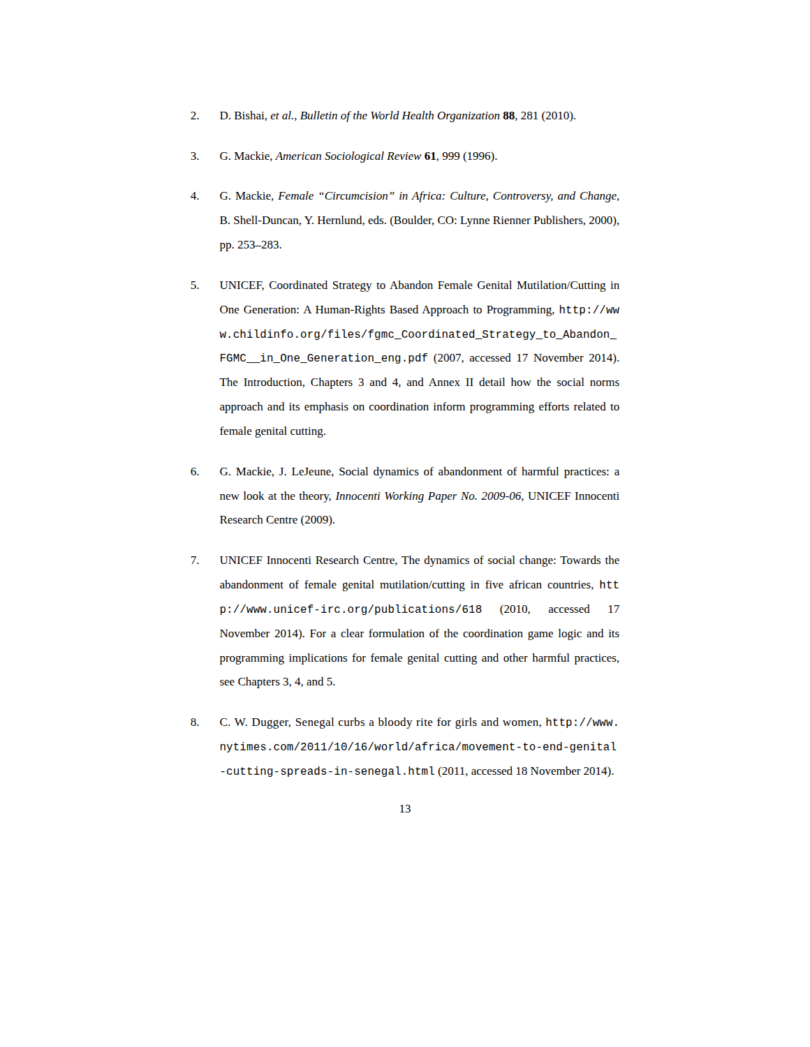2. D. Bishai, et al., Bulletin of the World Health Organization 88, 281 (2010).
3. G. Mackie, American Sociological Review 61, 999 (1996).
4. G. Mackie, Female “Circumcision” in Africa: Culture, Controversy, and Change, B. Shell-Duncan, Y. Hernlund, eds. (Boulder, CO: Lynne Rienner Publishers, 2000), pp. 253–283.
5. UNICEF, Coordinated Strategy to Abandon Female Genital Mutilation/Cutting in One Generation: A Human-Rights Based Approach to Programming, http://www.childinfo.org/files/fgmc_Coordinated_Strategy_to_Abandon_FGMC__in_One_Generation_eng.pdf (2007, accessed 17 November 2014). The Introduction, Chapters 3 and 4, and Annex II detail how the social norms approach and its emphasis on coordination inform programming efforts related to female genital cutting.
6. G. Mackie, J. LeJeune, Social dynamics of abandonment of harmful practices: a new look at the theory, Innocenti Working Paper No. 2009-06, UNICEF Innocenti Research Centre (2009).
7. UNICEF Innocenti Research Centre, The dynamics of social change: Towards the abandonment of female genital mutilation/cutting in five african countries, http://www.unicef-irc.org/publications/618 (2010, accessed 17 November 2014). For a clear formulation of the coordination game logic and its programming implications for female genital cutting and other harmful practices, see Chapters 3, 4, and 5.
8. C. W. Dugger, Senegal curbs a bloody rite for girls and women, http://www.nytimes.com/2011/10/16/world/africa/movement-to-end-genital-cutting-spreads-in-senegal.html (2011, accessed 18 November 2014).
13